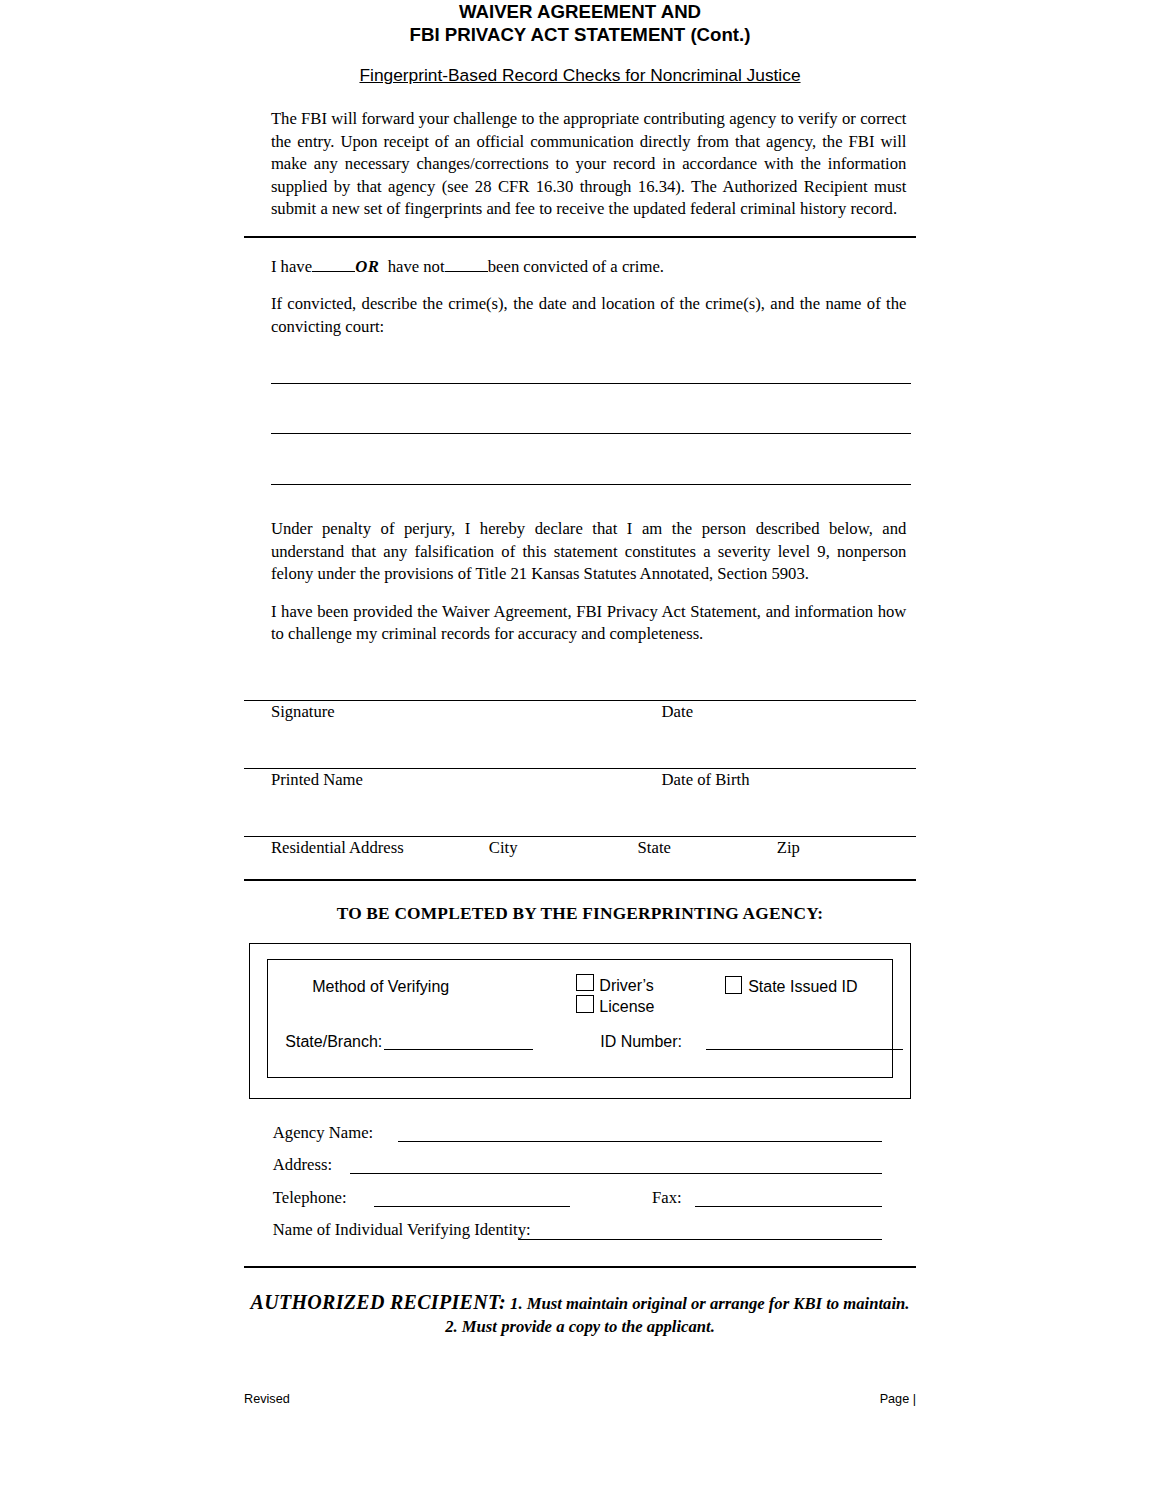WAIVER AGREEMENT AND
FBI PRIVACY ACT STATEMENT (Cont.)
Fingerprint-Based Record Checks for Noncriminal Justice
The FBI will forward your challenge to the appropriate contributing agency to verify or correct the entry. Upon receipt of an official communication directly from that agency, the FBI will make any necessary changes/corrections to your record in accordance with the information supplied by that agency (see 28 CFR 16.30 through 16.34). The Authorized Recipient must submit a new set of fingerprints and fee to receive the updated federal criminal history record.
I have OR have not been convicted of a crime.
If convicted, describe the crime(s), the date and location of the crime(s), and the name of the convicting court:
Under penalty of perjury, I hereby declare that I am the person described below, and understand that any falsification of this statement constitutes a severity level 9, nonperson felony under the provisions of Title 21 Kansas Statutes Annotated, Section 5903.
I have been provided the Waiver Agreement, FBI Privacy Act Statement, and information how to challenge my criminal records for accuracy and completeness.
Signature Date
Printed Name Date of Birth
Residential Address City State Zip
TO BE COMPLETED BY THE FINGERPRINTING AGENCY:
Method of Verifying Driver’s
License State Issued ID
State/Branch: ID Number:
Agency Name:
Address:
Telephone: Fax:
Name of Individual Verifying Identity:
AUTHORIZED RECIPIENT: 1. Must maintain original or arrange for KBI to maintain.
2. Must provide a copy to the applicant.
Revised Page |